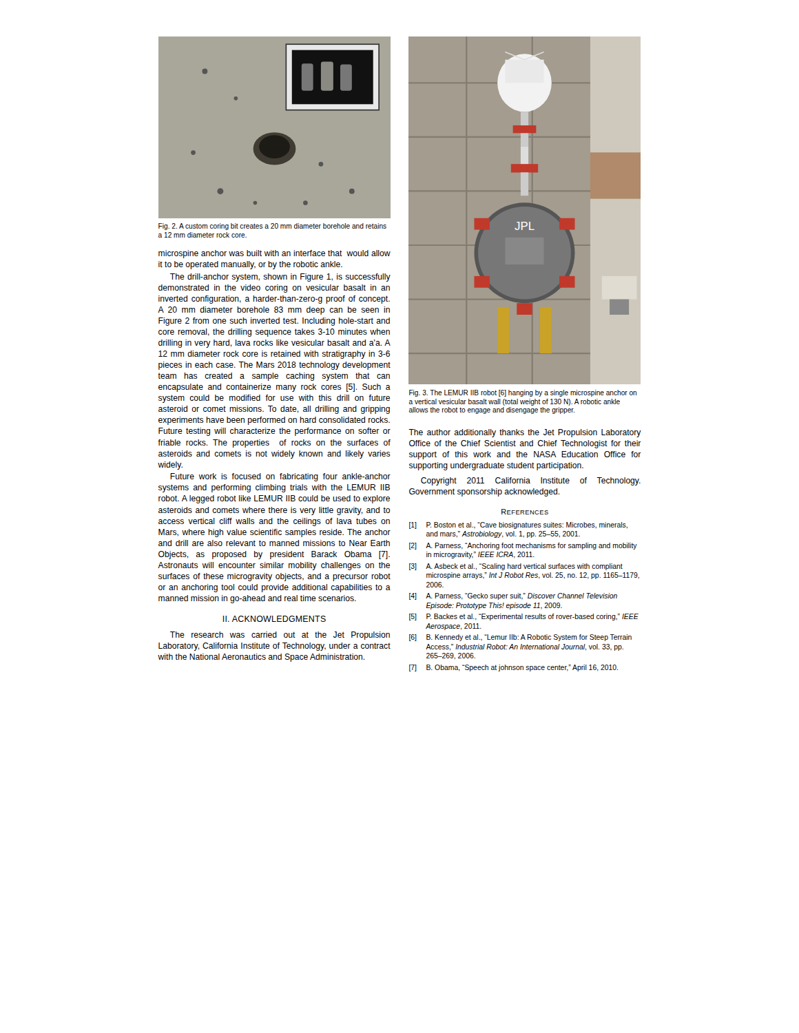Fig. 2. A custom coring bit creates a 20 mm diameter borehole and retains a 12 mm diameter rock core.
microspine anchor was built with an interface that would allow it to be operated manually, or by the robotic ankle.
The drill-anchor system, shown in Figure 1, is successfully demonstrated in the video coring on vesicular basalt in an inverted configuration, a harder-than-zero-g proof of concept. A 20 mm diameter borehole 83 mm deep can be seen in Figure 2 from one such inverted test. Including hole-start and core removal, the drilling sequence takes 3-10 minutes when drilling in very hard, lava rocks like vesicular basalt and a'a. A 12 mm diameter rock core is retained with stratigraphy in 3-6 pieces in each case. The Mars 2018 technology development team has created a sample caching system that can encapsulate and containerize many rock cores [5]. Such a system could be modified for use with this drill on future asteroid or comet missions. To date, all drilling and gripping experiments have been performed on hard consolidated rocks. Future testing will characterize the performance on softer or friable rocks. The properties of rocks on the surfaces of asteroids and comets is not widely known and likely varies widely.
Future work is focused on fabricating four ankle-anchor systems and performing climbing trials with the LEMUR IIB robot. A legged robot like LEMUR IIB could be used to explore asteroids and comets where there is very little gravity, and to access vertical cliff walls and the ceilings of lava tubes on Mars, where high value scientific samples reside. The anchor and drill are also relevant to manned missions to Near Earth Objects, as proposed by president Barack Obama [7]. Astronauts will encounter similar mobility challenges on the surfaces of these microgravity objects, and a precursor robot or an anchoring tool could provide additional capabilities to a manned mission in go-ahead and real time scenarios.
II. ACKNOWLEDGMENTS
The research was carried out at the Jet Propulsion Laboratory, California Institute of Technology, under a contract with the National Aeronautics and Space Administration.
Fig. 3. The LEMUR IIB robot [6] hanging by a single microspine anchor on a vertical vesicular basalt wall (total weight of 130 N). A robotic ankle allows the robot to engage and disengage the gripper.
The author additionally thanks the Jet Propulsion Laboratory Office of the Chief Scientist and Chief Technologist for their support of this work and the NASA Education Office for supporting undergraduate student participation.
Copyright 2011 California Institute of Technology. Government sponsorship acknowledged.
REFERENCES
[1] P. Boston et al., “Cave biosignatures suites: Microbes, minerals, and mars,” Astrobiology, vol. 1, pp. 25–55, 2001.
[2] A. Parness, “Anchoring foot mechanisms for sampling and mobility in microgravity,” IEEE ICRA, 2011.
[3] A. Asbeck et al., “Scaling hard vertical surfaces with compliant microspine arrays,” Int J Robot Res, vol. 25, no. 12, pp. 1165–1179, 2006.
[4] A. Parness, “Gecko super suit,” Discover Channel Television Episode: Prototype This! episode 11, 2009.
[5] P. Backes et al., “Experimental results of rover-based coring,” IEEE Aerospace, 2011.
[6] B. Kennedy et al., “Lemur IIb: A Robotic System for Steep Terrain Access,” Industrial Robot: An International Journal, vol. 33, pp. 265–269, 2006.
[7] B. Obama, “Speech at johnson space center,” April 16, 2010.